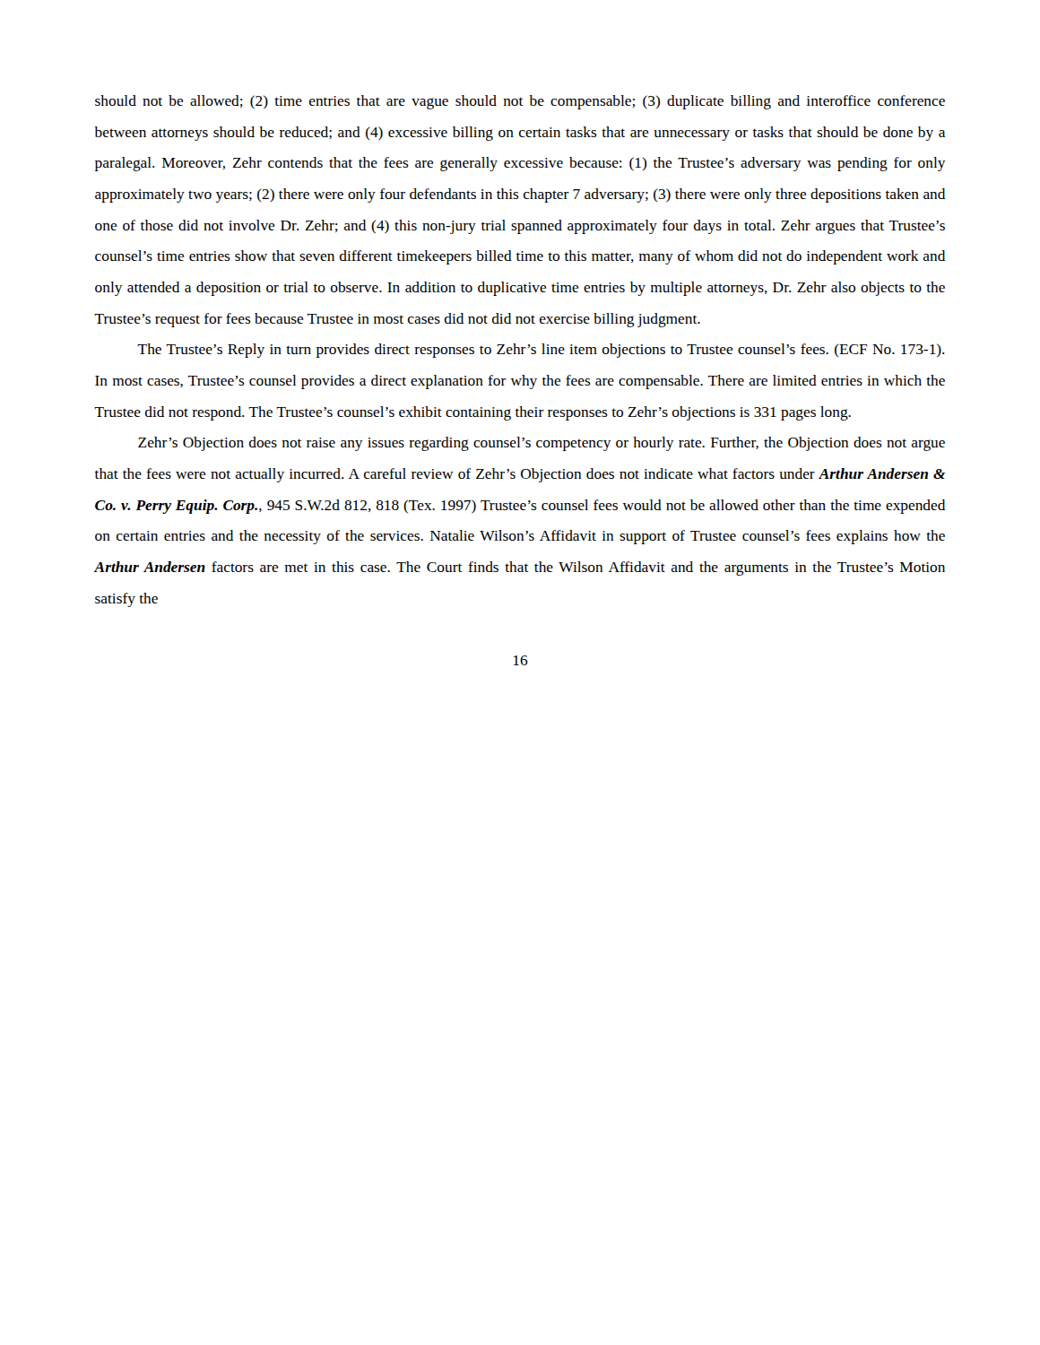should not be allowed; (2) time entries that are vague should not be compensable; (3) duplicate billing and interoffice conference between attorneys should be reduced; and (4) excessive billing on certain tasks that are unnecessary or tasks that should be done by a paralegal. Moreover, Zehr contends that the fees are generally excessive because: (1) the Trustee’s adversary was pending for only approximately two years; (2) there were only four defendants in this chapter 7 adversary; (3) there were only three depositions taken and one of those did not involve Dr. Zehr; and (4) this non-jury trial spanned approximately four days in total. Zehr argues that Trustee’s counsel’s time entries show that seven different timekeepers billed time to this matter, many of whom did not do independent work and only attended a deposition or trial to observe. In addition to duplicative time entries by multiple attorneys, Dr. Zehr also objects to the Trustee’s request for fees because Trustee in most cases did not did not exercise billing judgment.
The Trustee’s Reply in turn provides direct responses to Zehr’s line item objections to Trustee counsel’s fees. (ECF No. 173-1). In most cases, Trustee’s counsel provides a direct explanation for why the fees are compensable. There are limited entries in which the Trustee did not respond. The Trustee’s counsel’s exhibit containing their responses to Zehr’s objections is 331 pages long.
Zehr’s Objection does not raise any issues regarding counsel’s competency or hourly rate. Further, the Objection does not argue that the fees were not actually incurred. A careful review of Zehr’s Objection does not indicate what factors under Arthur Andersen & Co. v. Perry Equip. Corp., 945 S.W.2d 812, 818 (Tex. 1997) Trustee’s counsel fees would not be allowed other than the time expended on certain entries and the necessity of the services. Natalie Wilson’s Affidavit in support of Trustee counsel’s fees explains how the Arthur Andersen factors are met in this case. The Court finds that the Wilson Affidavit and the arguments in the Trustee’s Motion satisfy the
16